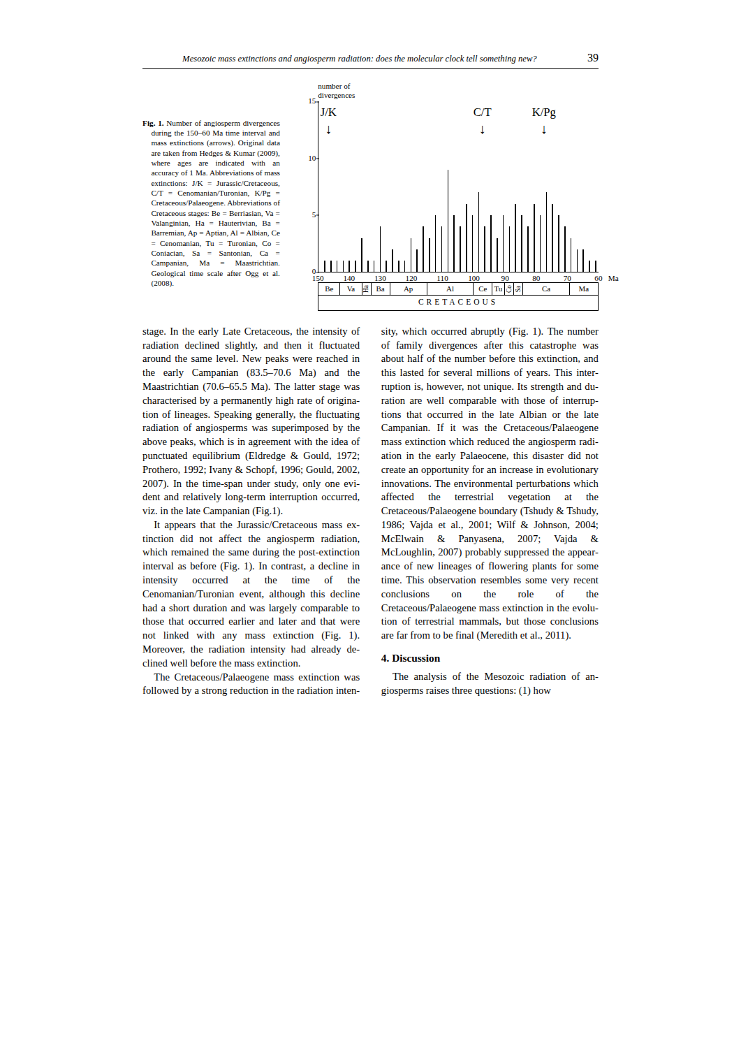Mesozoic mass extinctions and angiosperm radiation: does the molecular clock tell something new? 39
Fig. 1. Number of angiosperm divergences during the 150–60 Ma time interval and mass extinctions (arrows). Original data are taken from Hedges & Kumar (2009), where ages are indicated with an accuracy of 1 Ma. Abbreviations of mass extinctions: J/K = Jurassic/Cretaceous, C/T = Cenomanian/Turonian, K/Pg = Cretaceous/Palaeogene. Abbreviations of Cretaceous stages: Be = Berriasian, Va = Valanginian, Ha = Hauterivian, Ba = Barremian, Ap = Aptian, Al = Albian, Ce = Cenomanian, Tu = Turonian, Co = Coniacian, Sa = Santonian, Ca = Campanian, Ma = Maastrichtian. Geological time scale after Ogg et al. (2008).
number of
divergences
15
10
5
0
J/K↓
C/T↓
K/Pg↓
150 140 130 120 110 100 90 80 70 60 Ma
Be
Va
Ha
Ba
Ap
Al
Ce
Tu
Co
Sa
Ca
Ma
CRETACEOUS
stage. In the early Late Cretaceous, the intensity of radiation declined slightly, and then it fluctuated around the same level. New peaks were reached in the early Campanian (83.5–70.6 Ma) and the Maastrichtian (70.6–65.5 Ma). The latter stage was characterised by a permanently high rate of origination of lineages. Speaking generally, the fluctuating radiation of angiosperms was superimposed by the above peaks, which is in agreement with the idea of punctuated equilibrium (Eldredge & Gould, 1972; Prothero, 1992; Ivany & Schopf, 1996; Gould, 2002, 2007). In the time-span under study, only one evident and relatively long-term interruption occurred, viz. in the late Campanian (Fig.1).
It appears that the Jurassic/Cretaceous mass extinction did not affect the angiosperm radiation, which remained the same during the post-extinction interval as before (Fig. 1). In contrast, a decline in intensity occurred at the time of the Cenomanian/Turonian event, although this decline had a short duration and was largely comparable to those that occurred earlier and later and that were not linked with any mass extinction (Fig. 1). Moreover, the radiation intensity had already declined well before the mass extinction.
The Cretaceous/Palaeogene mass extinction was followed by a strong reduction in the radiation intensity, which occurred abruptly (Fig. 1). The number of family divergences after this catastrophe was about half of the number before this extinction, and this lasted for several millions of years. This interruption is, however, not unique. Its strength and duration are well comparable with those of interruptions that occurred in the late Albian or the late Campanian. If it was the Cretaceous/Palaeogene mass extinction which reduced the angiosperm radiation in the early Palaeocene, this disaster did not create an opportunity for an increase in evolutionary innovations. The environmental perturbations which affected the terrestrial vegetation at the Cretaceous/Palaeogene boundary (Tshudy & Tshudy, 1986; Vajda et al., 2001; Wilf & Johnson, 2004; McElwain & Panyasena, 2007; Vajda & McLoughlin, 2007) probably suppressed the appearance of new lineages of flowering plants for some time. This observation resembles some very recent conclusions on the role of the Cretaceous/Palaeogene mass extinction in the evolution of terrestrial mammals, but those conclusions are far from to be final (Meredith et al., 2011).
4. Discussion
The analysis of the Mesozoic radiation of angiosperms raises three questions: (1) how